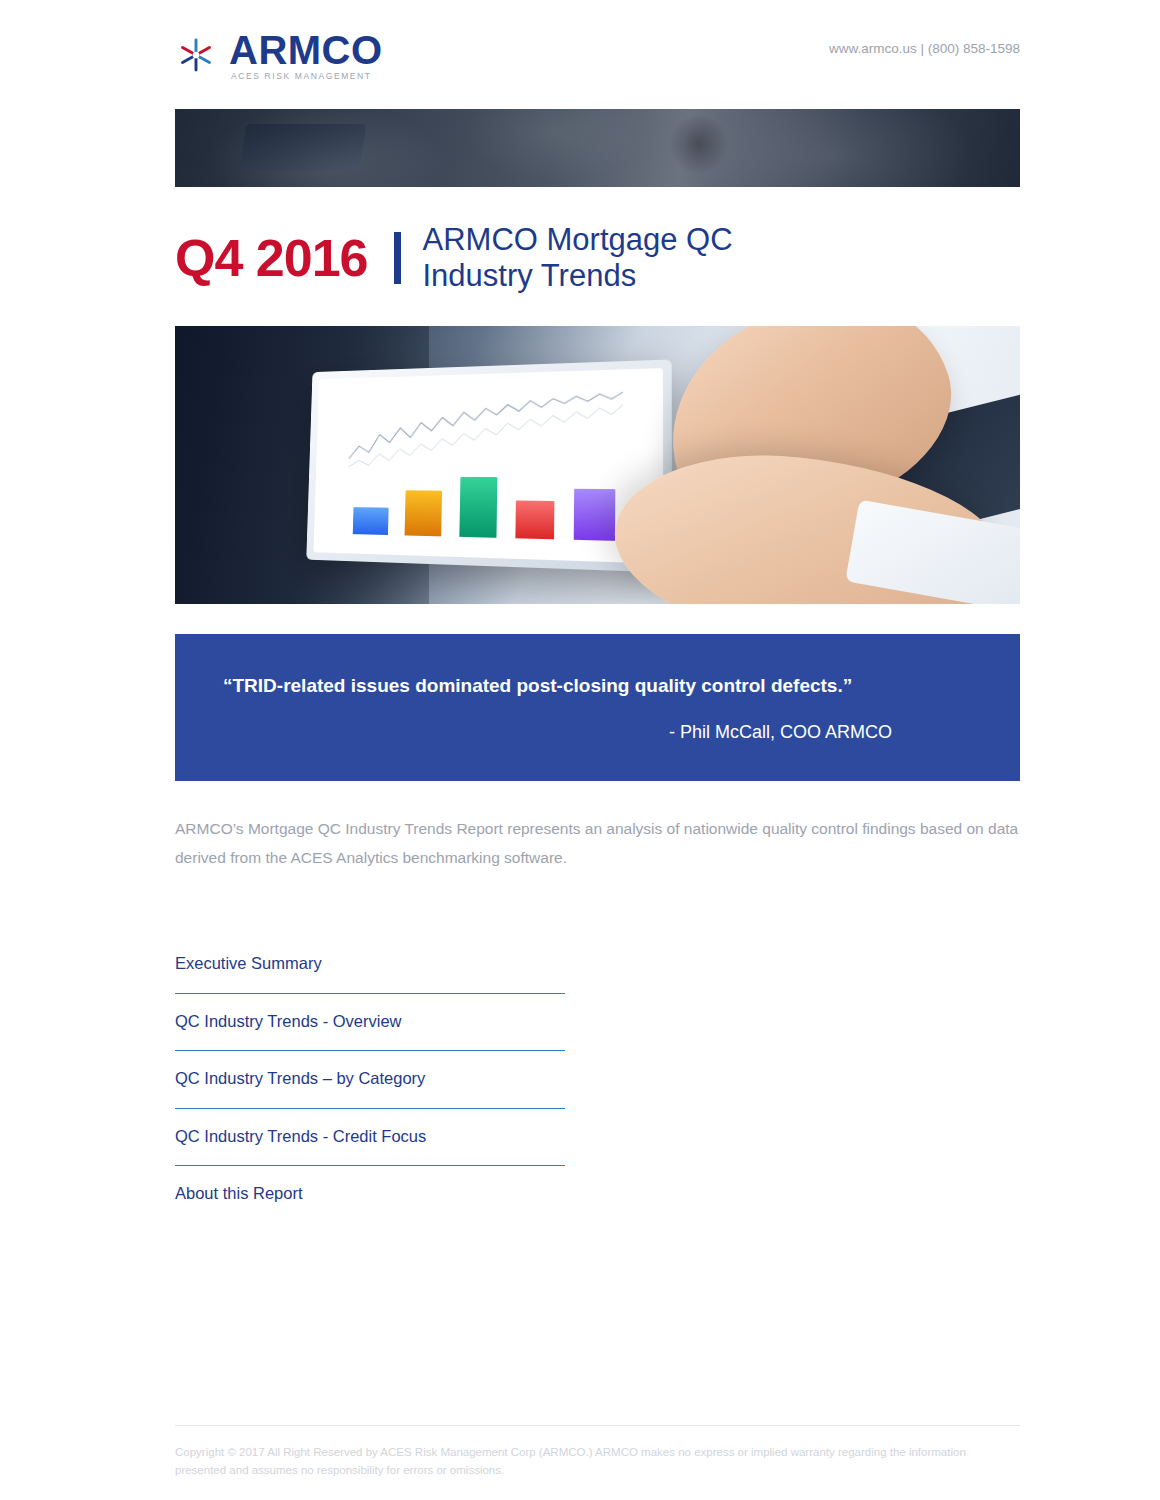ARMCO ACES RISK MANAGEMENT
www.armco.us | (800) 858-1598
Q4 2016
ARMCO Mortgage QC
Industry Trends
“TRID-related issues dominated post-closing quality control defects.”
- Phil McCall, COO ARMCO
ARMCO’s Mortgage QC Industry Trends Report represents an analysis of nationwide quality control findings based on data derived from the ACES Analytics benchmarking software.
Executive Summary QC Industry Trends - Overview QC Industry Trends – by Category QC Industry Trends - Credit Focus About this Report
Copyright © 2017 All Right Reserved by ACES Risk Management Corp (ARMCO.) ARMCO makes no express or implied warranty regarding the information presented and assumes no responsibility for errors or omissions.